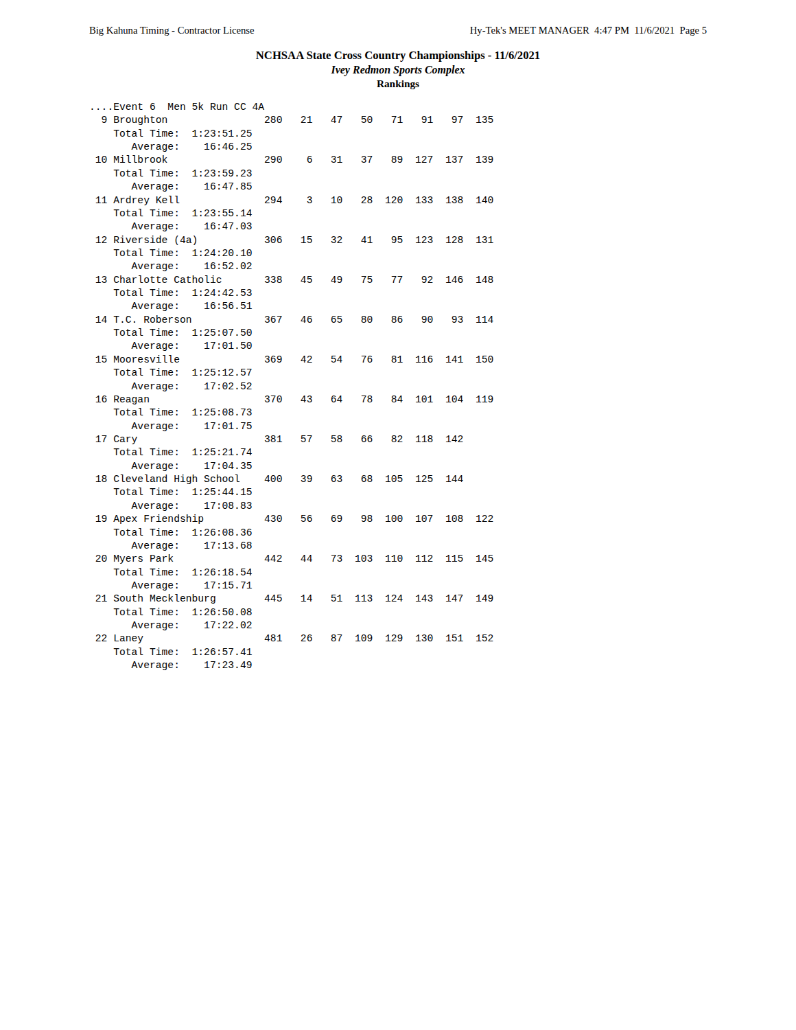Big Kahuna Timing - Contractor License
Hy-Tek's MEET MANAGER 4:47 PM 11/6/2021 Page 5
NCHSAA State Cross Country Championships - 11/6/2021
Ivey Redmon Sports Complex
Rankings
....Event 6  Men 5k Run CC 4A
  9 Broughton                280   21   47   50   71   91   97  135
    Total Time:  1:23:51.25
       Average:    16:46.25
 10 Millbrook                290    6   31   37   89  127  137  139
    Total Time:  1:23:59.23
       Average:    16:47.85
 11 Ardrey Kell              294    3   10   28  120  133  138  140
    Total Time:  1:23:55.14
       Average:    16:47.03
 12 Riverside (4a)           306   15   32   41   95  123  128  131
    Total Time:  1:24:20.10
       Average:    16:52.02
 13 Charlotte Catholic       338   45   49   75   77   92  146  148
    Total Time:  1:24:42.53
       Average:    16:56.51
 14 T.C. Roberson            367   46   65   80   86   90   93  114
    Total Time:  1:25:07.50
       Average:    17:01.50
 15 Mooresville              369   42   54   76   81  116  141  150
    Total Time:  1:25:12.57
       Average:    17:02.52
 16 Reagan                   370   43   64   78   84  101  104  119
    Total Time:  1:25:08.73
       Average:    17:01.75
 17 Cary                     381   57   58   66   82  118  142
    Total Time:  1:25:21.74
       Average:    17:04.35
 18 Cleveland High School    400   39   63   68  105  125  144
    Total Time:  1:25:44.15
       Average:    17:08.83
 19 Apex Friendship          430   56   69   98  100  107  108  122
    Total Time:  1:26:08.36
       Average:    17:13.68
 20 Myers Park               442   44   73  103  110  112  115  145
    Total Time:  1:26:18.54
       Average:    17:15.71
 21 South Mecklenburg        445   14   51  113  124  143  147  149
    Total Time:  1:26:50.08
       Average:    17:22.02
 22 Laney                    481   26   87  109  129  130  151  152
    Total Time:  1:26:57.41
       Average:    17:23.49